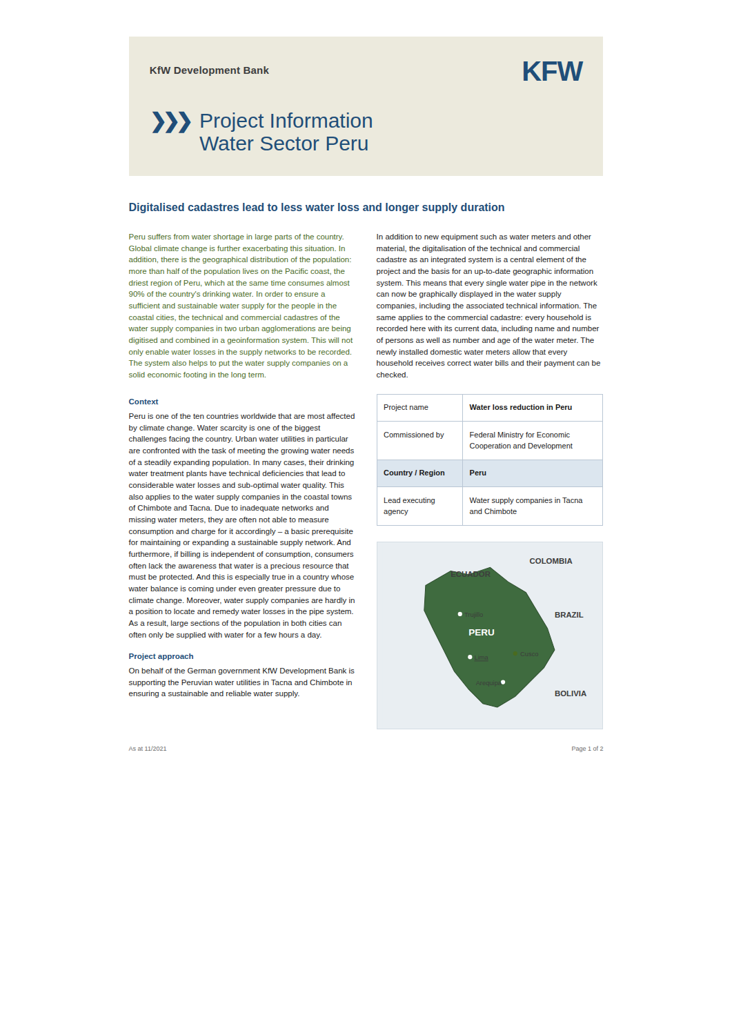KFW
KfW Development Bank
❯❯❯
Project Information
Water Sector Peru
Digitalised cadastres lead to less water loss and longer supply duration
Peru suffers from water shortage in large parts of the country. Global climate change is further exacerbating this situation. In addition, there is the geographical distribution of the population: more than half of the population lives on the Pacific coast, the driest region of Peru, which at the same time consumes almost 90% of the country's drinking water. In order to ensure a sufficient and sustainable water supply for the people in the coastal cities, the technical and commercial cadastres of the water supply companies in two urban agglomerations are being digitised and combined in a geoinformation system. This will not only enable water losses in the supply networks to be recorded. The system also helps to put the water supply companies on a solid economic footing in the long term.
Context
Peru is one of the ten countries worldwide that are most affected by climate change. Water scarcity is one of the biggest challenges facing the country. Urban water utilities in particular are confronted with the task of meeting the growing water needs of a steadily expanding population. In many cases, their drinking water treatment plants have technical deficiencies that lead to considerable water losses and sub-optimal water quality. This also applies to the water supply companies in the coastal towns of Chimbote and Tacna. Due to inadequate networks and missing water meters, they are often not able to measure consumption and charge for it accordingly – a basic prerequisite for maintaining or expanding a sustainable supply network. And furthermore, if billing is independent of consumption, consumers often lack the awareness that water is a precious resource that must be protected. And this is especially true in a country whose water balance is coming under even greater pressure due to climate change. Moreover, water supply companies are hardly in a position to locate and remedy water losses in the pipe system. As a result, large sections of the population in both cities can often only be supplied with water for a few hours a day.
Project approach
On behalf of the German government KfW Development Bank is supporting the Peruvian water utilities in Tacna and Chimbote in ensuring a sustainable and reliable water supply.
In addition to new equipment such as water meters and other material, the digitalisation of the technical and commercial cadastre as an integrated system is a central element of the project and the basis for an up-to-date geographic information system. This means that every single water pipe in the network can now be graphically displayed in the water supply companies, including the associated technical information. The same applies to the commercial cadastre: every household is recorded here with its current data, including name and number of persons as well as number and age of the water meter. The newly installed domestic water meters allow that every household receives correct water bills and their payment can be checked.
| Project name | Water loss reduction in Peru |
| Commissioned by | Federal Ministry for Economic Cooperation and Development |
| Country / Region | Peru |
| Lead executing agency | Water supply companies in Tacna and Chimbote |
COLOMBIA ECUADOR BRAZIL BOLIVIA PERU Trujillo Lima Cusco Arequipa
As at 11/2021 Page 1 of 2